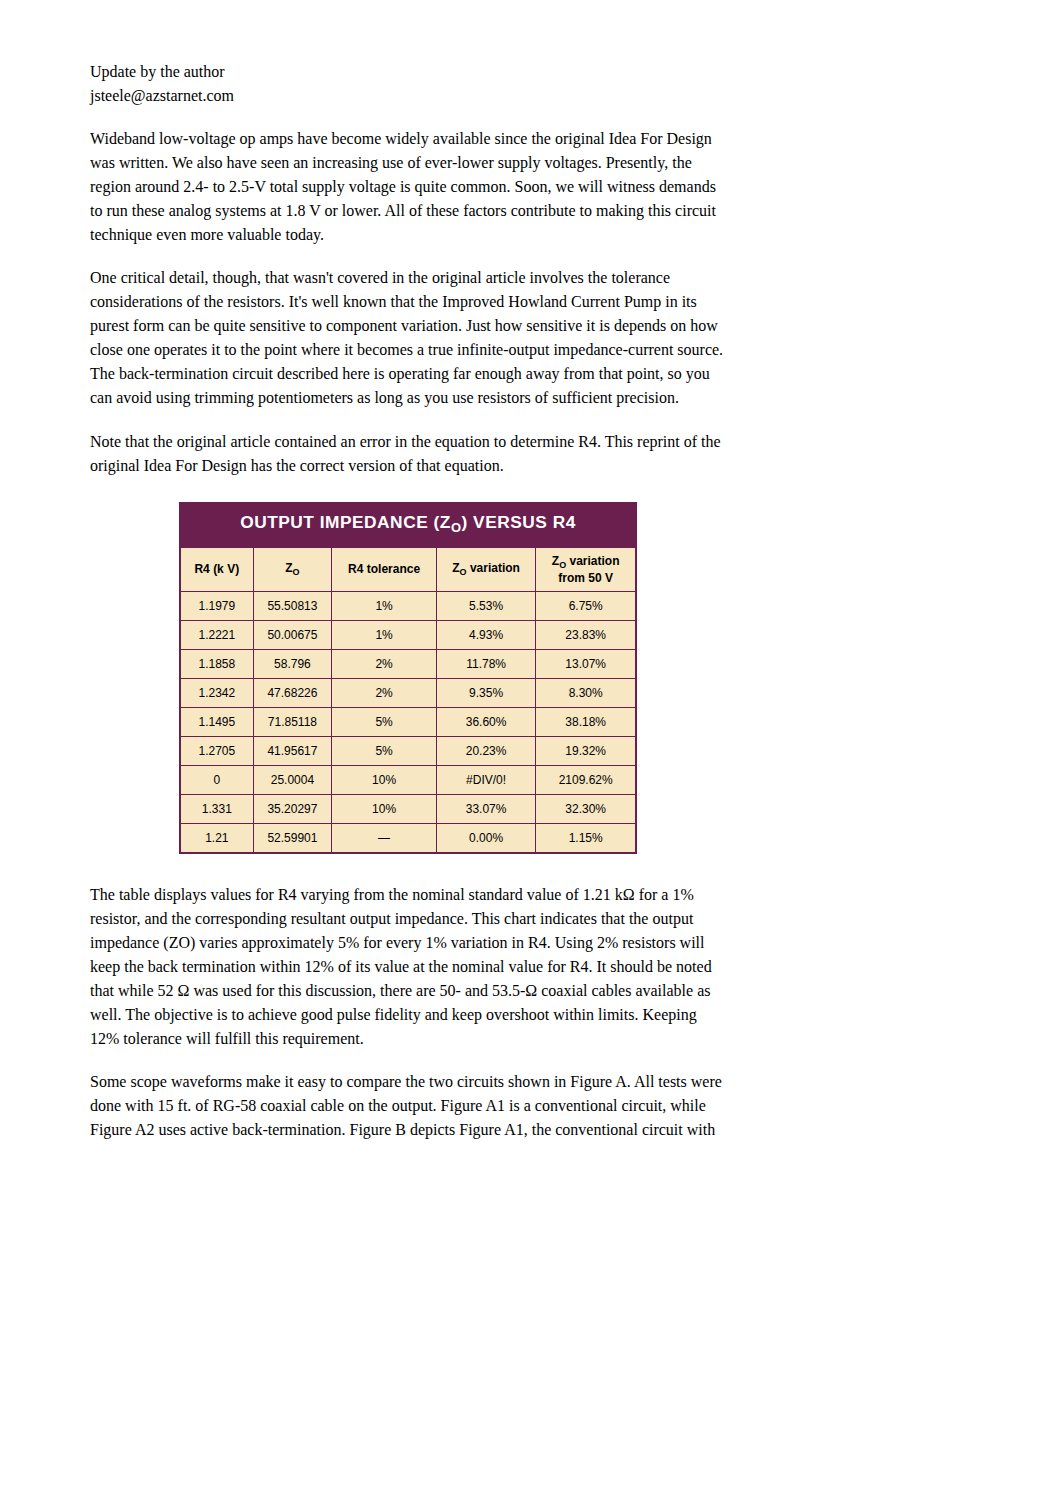Update by the author
jsteele@azstarnet.com
Wideband low-voltage op amps have become widely available since the original Idea For Design was written. We also have seen an increasing use of ever-lower supply voltages. Presently, the region around 2.4- to 2.5-V total supply voltage is quite common. Soon, we will witness demands to run these analog systems at 1.8 V or lower. All of these factors contribute to making this circuit technique even more valuable today.
One critical detail, though, that wasn't covered in the original article involves the tolerance considerations of the resistors. It's well known that the Improved Howland Current Pump in its purest form can be quite sensitive to component variation. Just how sensitive it is depends on how close one operates it to the point where it becomes a true infinite-output impedance-current source. The back-termination circuit described here is operating far enough away from that point, so you can avoid using trimming potentiometers as long as you use resistors of sufficient precision.
Note that the original article contained an error in the equation to determine R4. This reprint of the original Idea For Design has the correct version of that equation.
OUTPUT IMPEDANCE (Z O ) VERSUS R4
| R4 (k V) | Z O | R4 tolerance | Z O variation | Z O variation from 50 V |
| --- | --- | --- | --- | --- |
| 1.1979 | 55.50813 | 1% | 5.53% | 6.75% |
| 1.2221 | 50.00675 | 1% | 4.93% | 23.83% |
| 1.1858 | 58.796 | 2% | 11.78% | 13.07% |
| 1.2342 | 47.68226 | 2% | 9.35% | 8.30% |
| 1.1495 | 71.85118 | 5% | 36.60% | 38.18% |
| 1.2705 | 41.95617 | 5% | 20.23% | 19.32% |
| 0 | 25.0004 | 10% | #DIV/0! | 2109.62% |
| 1.331 | 35.20297 | 10% | 33.07% | 32.30% |
| 1.21 | 52.59901 | — | 0.00% | 1.15% |
The table displays values for R4 varying from the nominal standard value of 1.21 kΩ for a 1% resistor, and the corresponding resultant output impedance. This chart indicates that the output impedance (ZO) varies approximately 5% for every 1% variation in R4. Using 2% resistors will keep the back termination within 12% of its value at the nominal value for R4. It should be noted that while 52 Ω was used for this discussion, there are 50- and 53.5-Ω coaxial cables available as well. The objective is to achieve good pulse fidelity and keep overshoot within limits. Keeping 12% tolerance will fulfill this requirement.
Some scope waveforms make it easy to compare the two circuits shown in Figure A. All tests were done with 15 ft. of RG-58 coaxial cable on the output. Figure A1 is a conventional circuit, while Figure A2 uses active back-termination. Figure B depicts Figure A1, the conventional circuit with